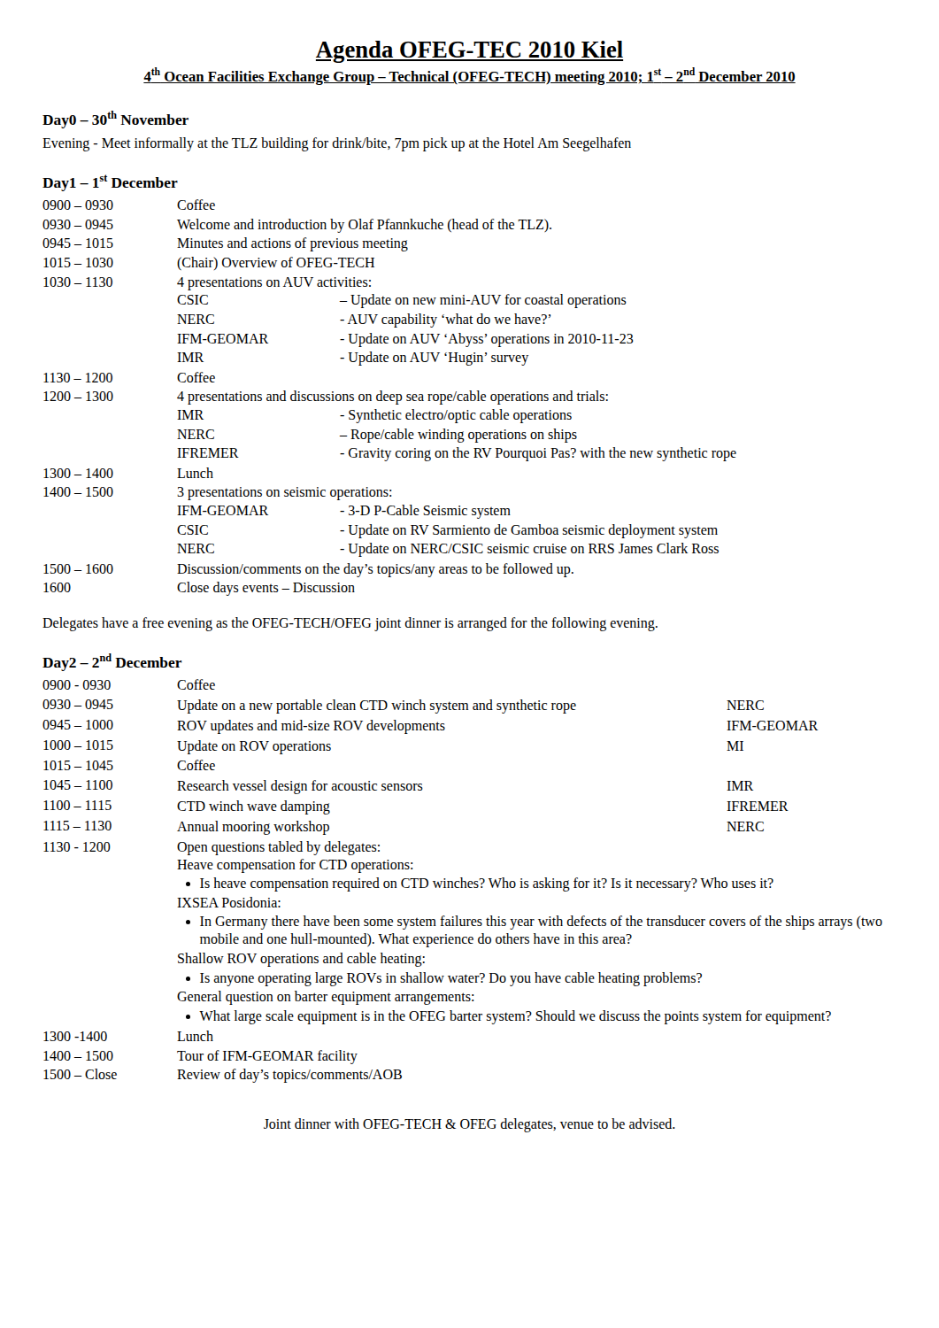Agenda OFEG-TEC 2010 Kiel
4th Ocean Facilities Exchange Group – Technical (OFEG-TECH) meeting 2010; 1st – 2nd December 2010
Day0 – 30th November
Evening - Meet informally at the TLZ building for drink/bite, 7pm pick up at the Hotel Am Seegelhafen
Day1 – 1st December
| 0900 – 0930 | Coffee |
| 0930 – 0945 | Welcome and introduction by Olaf Pfannkuche (head of the TLZ). |
| 0945 – 1015 | Minutes and actions of previous meeting |
| 1015 – 1030 | (Chair) Overview of OFEG-TECH |
| 1030 – 1130 | 4 presentations on AUV activities: / CSIC / – Update on new mini-AUV for coastal operations / / NERC / - AUV capability ‘what do we have?’ / / IFM-GEOMAR / - Update on AUV ‘Abyss’ operations in 2010-11-23 / / IMR / - Update on AUV ‘Hugin’ survey / |
| 1130 – 1200 | Coffee |
| 1200 – 1300 | 4 presentations and discussions on deep sea rope/cable operations and trials: / IMR / - Synthetic electro/optic cable operations / / NERC / – Rope/cable winding operations on ships / / IFREMER / - Gravity coring on the RV Pourquoi Pas? with the new synthetic rope / |
| 1300 – 1400 | Lunch |
| 1400 – 1500 | 3 presentations on seismic operations: / IFM-GEOMAR / - 3-D P-Cable Seismic system / / CSIC / - Update on RV Sarmiento de Gamboa seismic deployment system / / NERC / - Update on NERC/CSIC seismic cruise on RRS James Clark Ross / |
| 1500 – 1600 | Discussion/comments on the day’s topics/any areas to be followed up. |
| 1600 | Close days events – Discussion |
Delegates have a free evening as the OFEG-TECH/OFEG joint dinner is arranged for the following evening.
Day2 – 2nd December
| 0900 - 0930 | Coffee |
| 0930 – 0945 | / Update on a new portable clean CTD winch system and synthetic rope / NERC / |
| 0945 – 1000 | / ROV updates and mid-size ROV developments / IFM-GEOMAR / |
| 1000 – 1015 | / Update on ROV operations / MI / |
| 1015 – 1045 | Coffee |
| 1045 – 1100 | / Research vessel design for acoustic sensors / IMR / |
| 1100 – 1115 | / CTD winch wave damping / IFREMER / |
| 1115 – 1130 | / Annual mooring workshop / NERC / |
| 1130 - 1200 | Open questions tabled by delegates: Heave compensation for CTD operations: Is heave compensation required on CTD winches? Who is asking for it? Is it necessary? Who uses it? IXSEA Posidonia: In Germany there have been some system failures this year with defects of the transducer covers of the ships arrays (two mobile and one hull-mounted). What experience do others have in this area? Shallow ROV operations and cable heating: Is anyone operating large ROVs in shallow water? Do you have cable heating problems? General question on barter equipment arrangements: What large scale equipment is in the OFEG barter system? Should we discuss the points system for equipment? |
| 1300 -1400 | Lunch |
| 1400 – 1500 | Tour of IFM-GEOMAR facility |
| 1500 – Close | Review of day’s topics/comments/AOB |
Joint dinner with OFEG-TECH & OFEG delegates, venue to be advised.